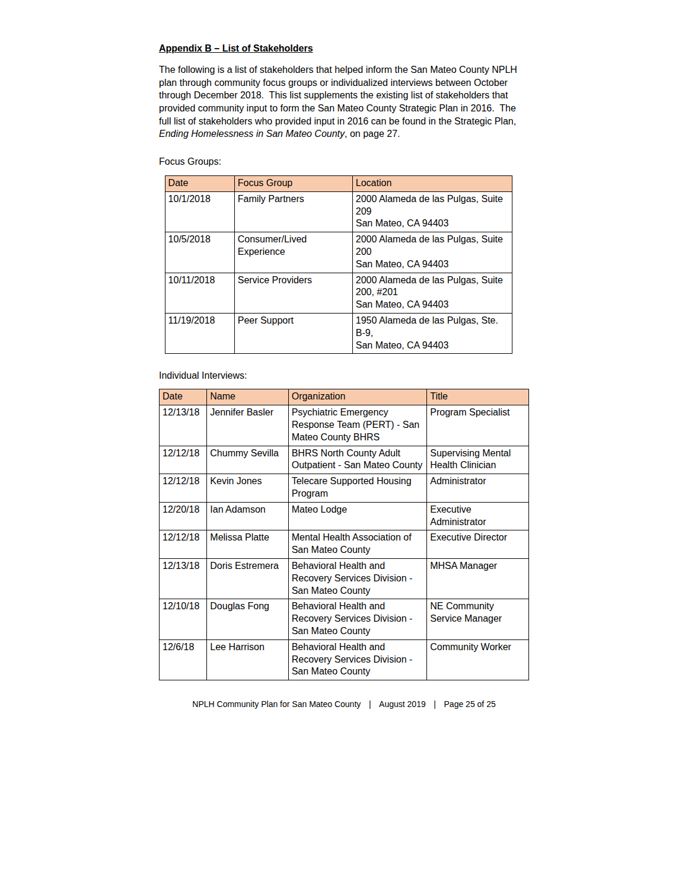Appendix B – List of Stakeholders
The following is a list of stakeholders that helped inform the San Mateo County NPLH plan through community focus groups or individualized interviews between October through December 2018. This list supplements the existing list of stakeholders that provided community input to form the San Mateo County Strategic Plan in 2016. The full list of stakeholders who provided input in 2016 can be found in the Strategic Plan, Ending Homelessness in San Mateo County, on page 27.
Focus Groups:
| Date | Focus Group | Location |
| --- | --- | --- |
| 10/1/2018 | Family Partners | 2000 Alameda de las Pulgas, Suite 209 San Mateo, CA 94403 |
| 10/5/2018 | Consumer/Lived Experience | 2000 Alameda de las Pulgas, Suite 200 San Mateo, CA 94403 |
| 10/11/2018 | Service Providers | 2000 Alameda de las Pulgas, Suite 200, #201 San Mateo, CA 94403 |
| 11/19/2018 | Peer Support | 1950 Alameda de las Pulgas, Ste. B-9, San Mateo, CA 94403 |
Individual Interviews:
| Date | Name | Organization | Title |
| --- | --- | --- | --- |
| 12/13/18 | Jennifer Basler | Psychiatric Emergency Response Team (PERT) - San Mateo County BHRS | Program Specialist |
| 12/12/18 | Chummy Sevilla | BHRS North County Adult Outpatient - San Mateo County | Supervising Mental Health Clinician |
| 12/12/18 | Kevin Jones | Telecare Supported Housing Program | Administrator |
| 12/20/18 | Ian Adamson | Mateo Lodge | Executive Administrator |
| 12/12/18 | Melissa Platte | Mental Health Association of San Mateo County | Executive Director |
| 12/13/18 | Doris Estremera | Behavioral Health and Recovery Services Division - San Mateo County | MHSA Manager |
| 12/10/18 | Douglas Fong | Behavioral Health and Recovery Services Division - San Mateo County | NE Community Service Manager |
| 12/6/18 | Lee Harrison | Behavioral Health and Recovery Services Division - San Mateo County | Community Worker |
NPLH Community Plan for San Mateo County|August 2019|Page 25 of 25